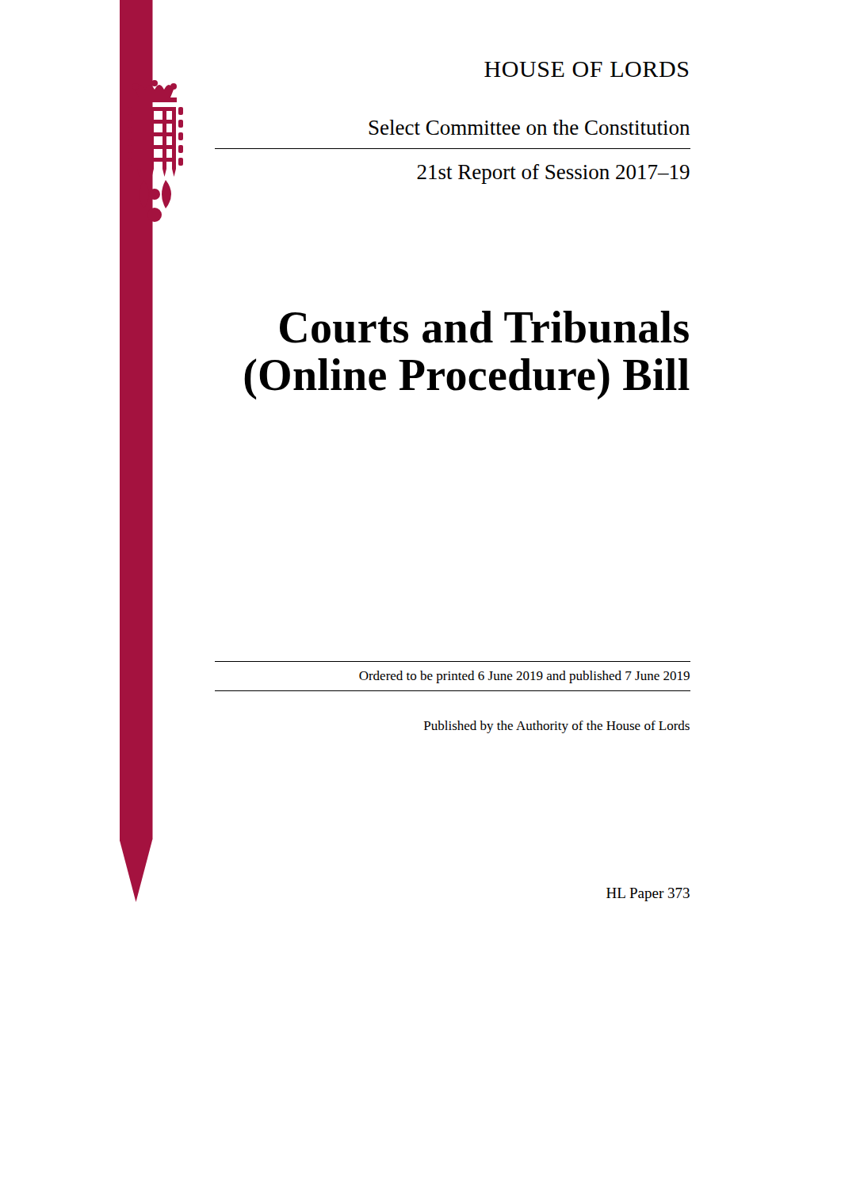House of Lords
Select Committee on the Constitution
21st Report of Session 2017–19
Courts and Tribunals (Online Procedure) Bill
Ordered to be printed 6 June 2019 and published 7 June 2019
Published by the Authority of the House of Lords
HL Paper 373